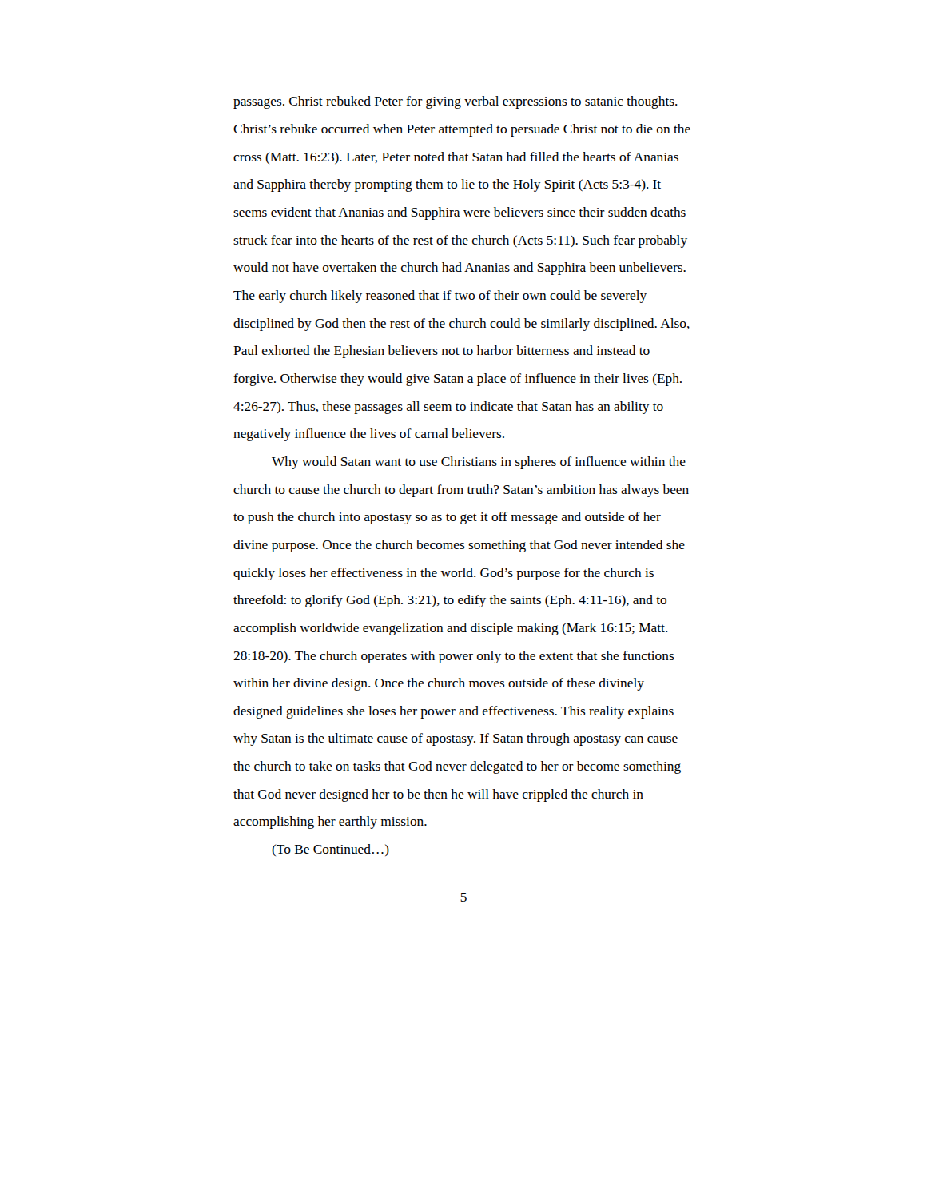passages. Christ rebuked Peter for giving verbal expressions to satanic thoughts. Christ’s rebuke occurred when Peter attempted to persuade Christ not to die on the cross (Matt. 16:23). Later, Peter noted that Satan had filled the hearts of Ananias and Sapphira thereby prompting them to lie to the Holy Spirit (Acts 5:3-4). It seems evident that Ananias and Sapphira were believers since their sudden deaths struck fear into the hearts of the rest of the church (Acts 5:11). Such fear probably would not have overtaken the church had Ananias and Sapphira been unbelievers. The early church likely reasoned that if two of their own could be severely disciplined by God then the rest of the church could be similarly disciplined. Also, Paul exhorted the Ephesian believers not to harbor bitterness and instead to forgive. Otherwise they would give Satan a place of influence in their lives (Eph. 4:26-27). Thus, these passages all seem to indicate that Satan has an ability to negatively influence the lives of carnal believers.
Why would Satan want to use Christians in spheres of influence within the church to cause the church to depart from truth? Satan’s ambition has always been to push the church into apostasy so as to get it off message and outside of her divine purpose. Once the church becomes something that God never intended she quickly loses her effectiveness in the world. God’s purpose for the church is threefold: to glorify God (Eph. 3:21), to edify the saints (Eph. 4:11-16), and to accomplish worldwide evangelization and disciple making (Mark 16:15; Matt. 28:18-20). The church operates with power only to the extent that she functions within her divine design. Once the church moves outside of these divinely designed guidelines she loses her power and effectiveness. This reality explains why Satan is the ultimate cause of apostasy. If Satan through apostasy can cause the church to take on tasks that God never delegated to her or become something that God never designed her to be then he will have crippled the church in accomplishing her earthly mission.
(To Be Continued…)
5